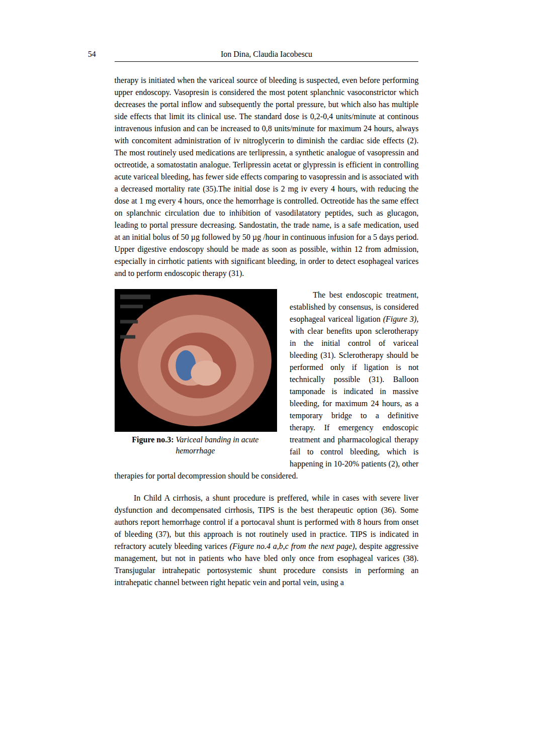Ion Dina, Claudia Iacobescu
54
therapy is initiated when the variceal source of bleeding is suspected, even before performing upper endoscopy. Vasopresin is considered the most potent splanchnic vasoconstrictor which decreases the portal inflow and subsequently the portal pressure, but which also has multiple side effects that limit its clinical use. The standard dose is 0,2-0,4 units/minute at continous intravenous infusion and can be increased to 0,8 units/minute for maximum 24 hours, always with concomitent administration of iv nitroglycerin to diminish the cardiac side effects (2). The most routinely used medications are terlipressin, a synthetic analogue of vasopressin and octreotide, a somatostatin analogue. Terlipressin acetat or glypressin is efficient in controlling acute variceal bleeding, has fewer side effects comparing to vasopressin and is associated with a decreased mortality rate (35).The initial dose is 2 mg iv every 4 hours, with reducing the dose at 1 mg every 4 hours, once the hemorrhage is controlled. Octreotide has the same effect on splanchnic circulation due to inhibition of vasodilatatory peptides, such as glucagon, leading to portal pressure decreasing. Sandostatin, the trade name, is a safe medication, used at an initial bolus of 50 µg followed by 50 µg /hour in continuous infusion for a 5 days period. Upper digestive endoscopy should be made as soon as possible, within 12 from admission, especially in cirrhotic patients with significant bleeding, in order to detect esophageal varices and to perform endoscopic therapy (31).
Figure no.3: Variceal banding in acute hemorrhage
The best endoscopic treatment, established by consensus, is considered esophageal variceal ligation (Figure 3), with clear benefits upon sclerotherapy in the initial control of variceal bleeding (31). Sclerotherapy should be performed only if ligation is not technically possible (31). Balloon tamponade is indicated in massive bleeding, for maximum 24 hours, as a temporary bridge to a definitive therapy. If emergency endoscopic treatment and pharmacological therapy fail to control bleeding, which is happening in 10-20% patients (2), other therapies for portal decompression should be considered.
In Child A cirrhosis, a shunt procedure is preffered, while in cases with severe liver dysfunction and decompensated cirrhosis, TIPS is the best therapeutic option (36). Some authors report hemorrhage control if a portocaval shunt is performed with 8 hours from onset of bleeding (37), but this approach is not routinely used in practice. TIPS is indicated in refractory acutely bleeding varices (Figure no.4 a,b,c from the next page), despite aggressive management, but not in patients who have bled only once from esophageal varices (38). Transjugular intrahepatic portosystemic shunt procedure consists in performing an intrahepatic channel between right hepatic vein and portal vein, using a